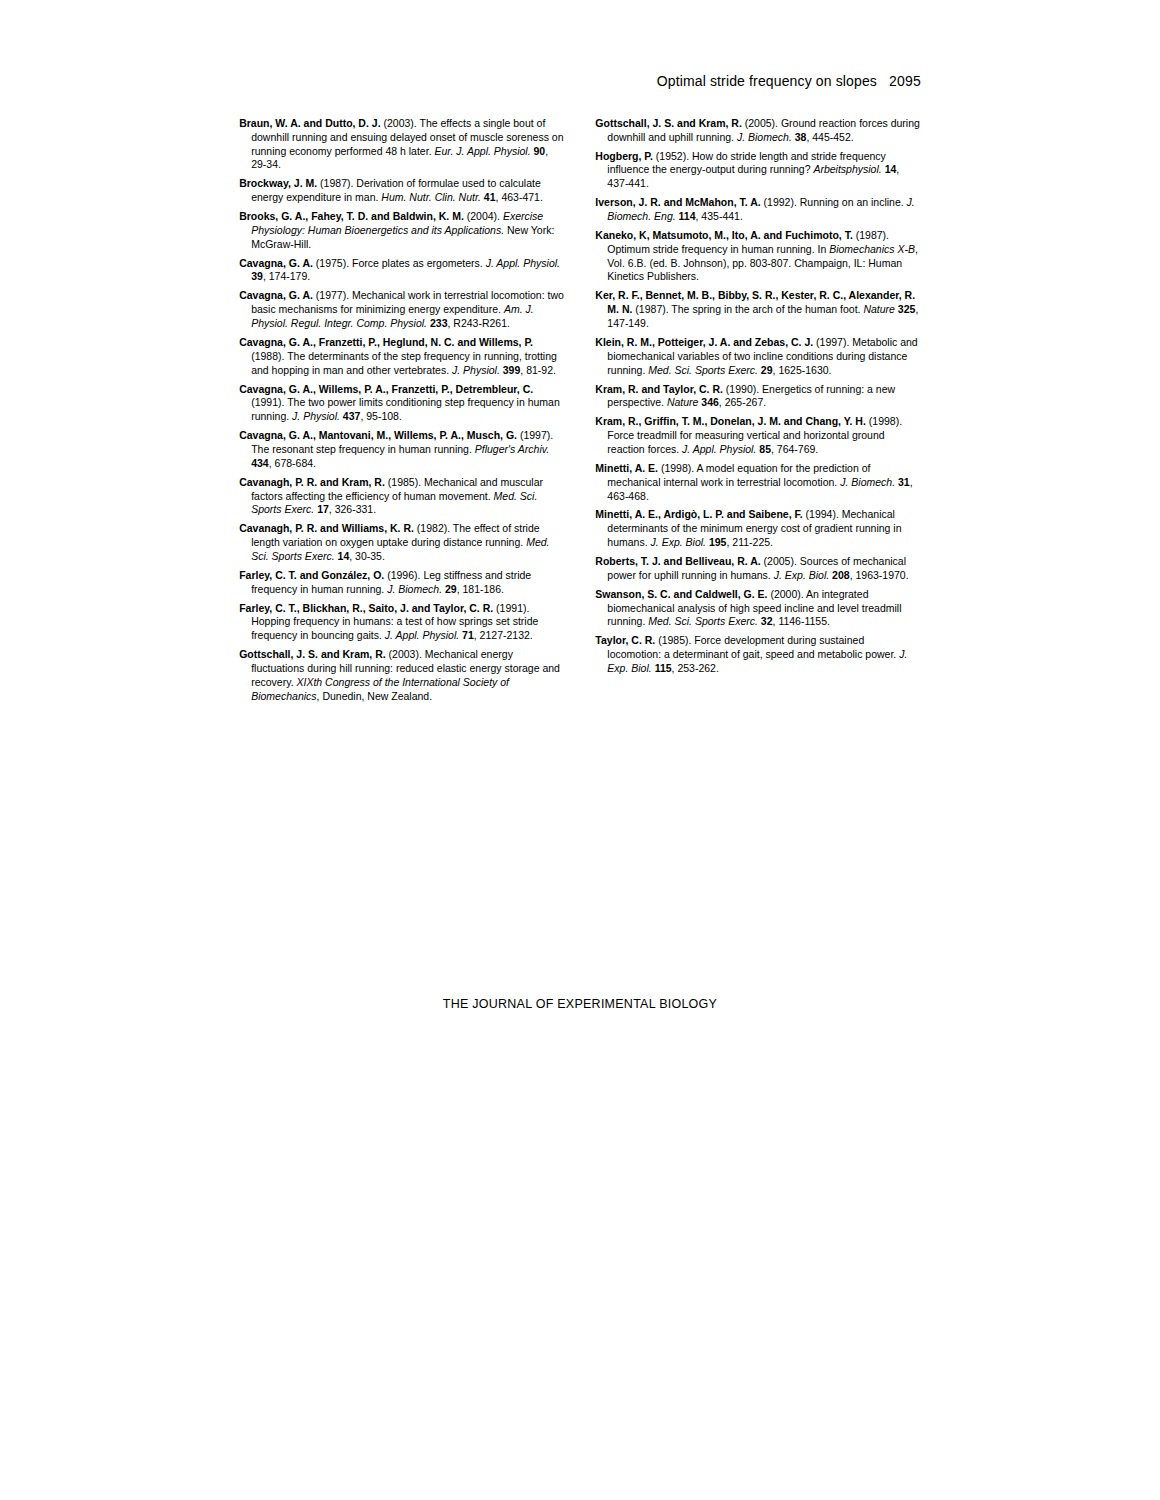Optimal stride frequency on slopes 2095
Braun, W. A. and Dutto, D. J. (2003). The effects a single bout of downhill running and ensuing delayed onset of muscle soreness on running economy performed 48 h later. Eur. J. Appl. Physiol. 90, 29-34.
Brockway, J. M. (1987). Derivation of formulae used to calculate energy expenditure in man. Hum. Nutr. Clin. Nutr. 41, 463-471.
Brooks, G. A., Fahey, T. D. and Baldwin, K. M. (2004). Exercise Physiology: Human Bioenergetics and its Applications. New York: McGraw-Hill.
Cavagna, G. A. (1975). Force plates as ergometers. J. Appl. Physiol. 39, 174-179.
Cavagna, G. A. (1977). Mechanical work in terrestrial locomotion: two basic mechanisms for minimizing energy expenditure. Am. J. Physiol. Regul. Integr. Comp. Physiol. 233, R243-R261.
Cavagna, G. A., Franzetti, P., Heglund, N. C. and Willems, P. (1988). The determinants of the step frequency in running, trotting and hopping in man and other vertebrates. J. Physiol. 399, 81-92.
Cavagna, G. A., Willems, P. A., Franzetti, P., Detrembleur, C. (1991). The two power limits conditioning step frequency in human running. J. Physiol. 437, 95-108.
Cavagna, G. A., Mantovani, M., Willems, P. A., Musch, G. (1997). The resonant step frequency in human running. Pfluger's Archiv. 434, 678-684.
Cavanagh, P. R. and Kram, R. (1985). Mechanical and muscular factors affecting the efficiency of human movement. Med. Sci. Sports Exerc. 17, 326-331.
Cavanagh, P. R. and Williams, K. R. (1982). The effect of stride length variation on oxygen uptake during distance running. Med. Sci. Sports Exerc. 14, 30-35.
Farley, C. T. and González, O. (1996). Leg stiffness and stride frequency in human running. J. Biomech. 29, 181-186.
Farley, C. T., Blickhan, R., Saito, J. and Taylor, C. R. (1991). Hopping frequency in humans: a test of how springs set stride frequency in bouncing gaits. J. Appl. Physiol. 71, 2127-2132.
Gottschall, J. S. and Kram, R. (2003). Mechanical energy fluctuations during hill running: reduced elastic energy storage and recovery. XIXth Congress of the International Society of Biomechanics, Dunedin, New Zealand.
Gottschall, J. S. and Kram, R. (2005). Ground reaction forces during downhill and uphill running. J. Biomech. 38, 445-452.
Hogberg, P. (1952). How do stride length and stride frequency influence the energy-output during running? Arbeitsphysiol. 14, 437-441.
Iverson, J. R. and McMahon, T. A. (1992). Running on an incline. J. Biomech. Eng. 114, 435-441.
Kaneko, K, Matsumoto, M., Ito, A. and Fuchimoto, T. (1987). Optimum stride frequency in human running. In Biomechanics X-B, Vol. 6.B. (ed. B. Johnson), pp. 803-807. Champaign, IL: Human Kinetics Publishers.
Ker, R. F., Bennet, M. B., Bibby, S. R., Kester, R. C., Alexander, R. M. N. (1987). The spring in the arch of the human foot. Nature 325, 147-149.
Klein, R. M., Potteiger, J. A. and Zebas, C. J. (1997). Metabolic and biomechanical variables of two incline conditions during distance running. Med. Sci. Sports Exerc. 29, 1625-1630.
Kram, R. and Taylor, C. R. (1990). Energetics of running: a new perspective. Nature 346, 265-267.
Kram, R., Griffin, T. M., Donelan, J. M. and Chang, Y. H. (1998). Force treadmill for measuring vertical and horizontal ground reaction forces. J. Appl. Physiol. 85, 764-769.
Minetti, A. E. (1998). A model equation for the prediction of mechanical internal work in terrestrial locomotion. J. Biomech. 31, 463-468.
Minetti, A. E., Ardigò, L. P. and Saibene, F. (1994). Mechanical determinants of the minimum energy cost of gradient running in humans. J. Exp. Biol. 195, 211-225.
Roberts, T. J. and Belliveau, R. A. (2005). Sources of mechanical power for uphill running in humans. J. Exp. Biol. 208, 1963-1970.
Swanson, S. C. and Caldwell, G. E. (2000). An integrated biomechanical analysis of high speed incline and level treadmill running. Med. Sci. Sports Exerc. 32, 1146-1155.
Taylor, C. R. (1985). Force development during sustained locomotion: a determinant of gait, speed and metabolic power. J. Exp. Biol. 115, 253-262.
THE JOURNAL OF EXPERIMENTAL BIOLOGY